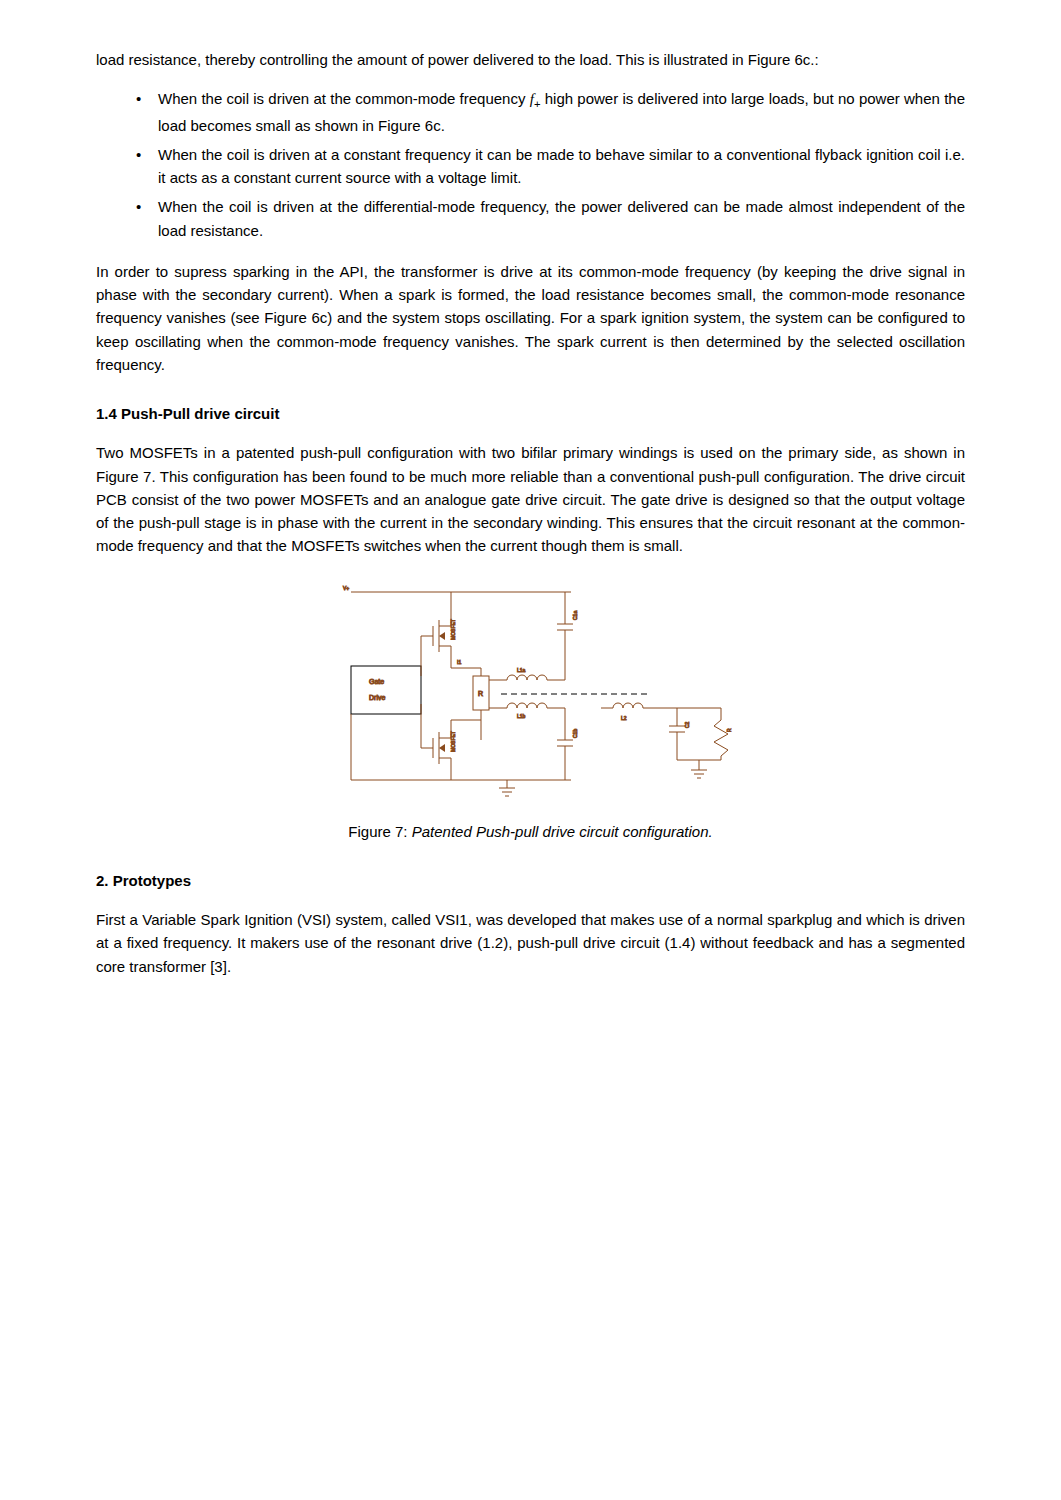load resistance, thereby controlling the amount of power delivered to the load. This is illustrated in Figure 6c.:
When the coil is driven at the common-mode frequency f+ high power is delivered into large loads, but no power when the load becomes small as shown in Figure 6c.
When the coil is driven at a constant frequency it can be made to behave similar to a conventional flyback ignition coil i.e. it acts as a constant current source with a voltage limit.
When the coil is driven at the differential-mode frequency, the power delivered can be made almost independent of the load resistance.
In order to supress sparking in the API, the transformer is drive at its common-mode frequency (by keeping the drive signal in phase with the secondary current). When a spark is formed, the load resistance becomes small, the common-mode resonance frequency vanishes (see Figure 6c) and the system stops oscillating. For a spark ignition system, the system can be configured to keep oscillating when the common-mode frequency vanishes. The spark current is then determined by the selected oscillation frequency.
1.4 Push-Pull drive circuit
Two MOSFETs in a patented push-pull configuration with two bifilar primary windings is used on the primary side, as shown in Figure 7. This configuration has been found to be much more reliable than a conventional push-pull configuration. The drive circuit PCB consist of the two power MOSFETs and an analogue gate drive circuit. The gate drive is designed so that the output voltage of the push-pull stage is in phase with the current in the secondary winding. This ensures that the circuit resonant at the common-mode frequency and that the MOSFETs switches when the current though them is small.
V+ MOSFET I1 R Gate Drive MOSFET L1a L1b C1a C1b L2 C2 R
Figure 7: Patented Push-pull drive circuit configuration.
2. Prototypes
First a Variable Spark Ignition (VSI) system, called VSI1, was developed that makes use of a normal sparkplug and which is driven at a fixed frequency. It makers use of the resonant drive (1.2), push-pull drive circuit (1.4) without feedback and has a segmented core transformer [3].